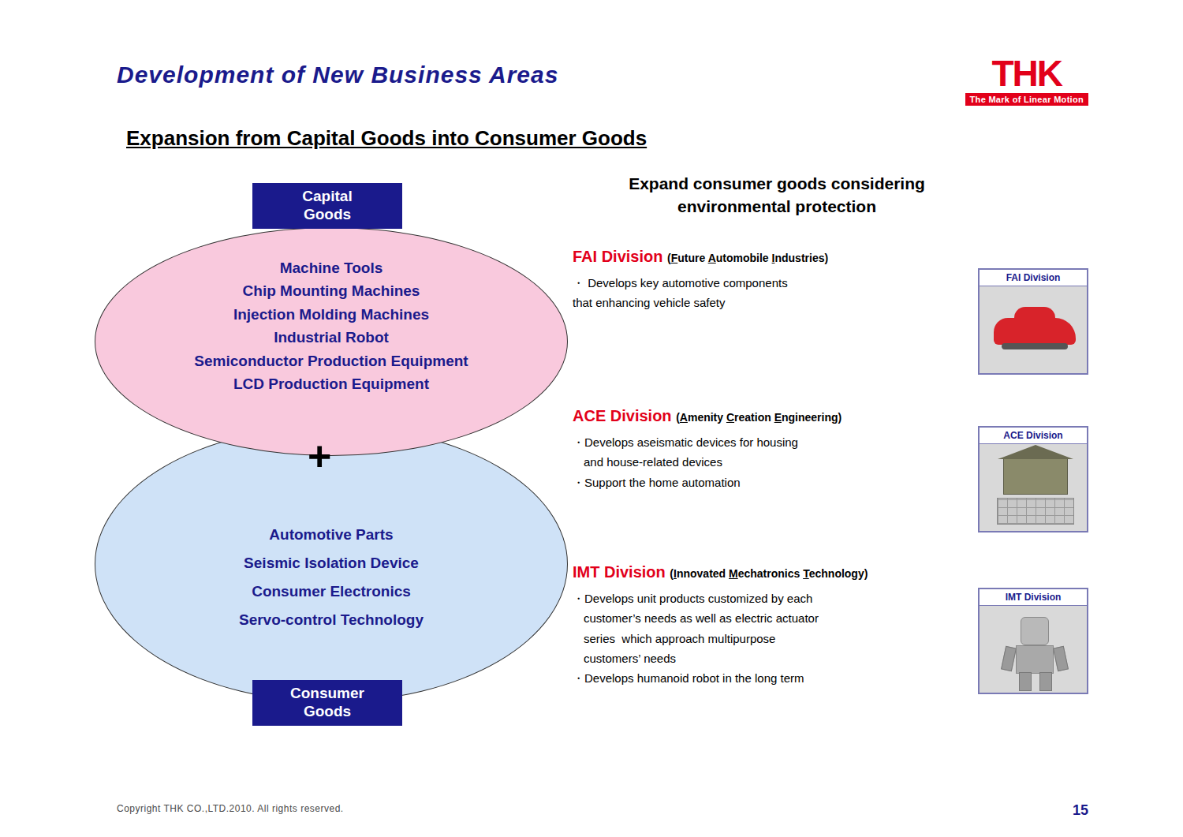Development of New Business Areas
THK
The Mark of Linear Motion
Expansion from Capital Goods into Consumer Goods
Capital
Goods
Machine Tools
Chip Mounting Machines
Injection Molding Machines
Industrial Robot
Semiconductor Production Equipment
LCD Production Equipment
+
Automotive Parts
Seismic Isolation Device
Consumer Electronics
Servo-control Technology
Consumer
Goods
Expand consumer goods considering
environmental protection
FAI Division (Future Automobile Industries)
・ Develops key automotive components
that enhancing vehicle safety
ACE Division (Amenity Creation Engineering)
・Develops aseismatic devices for housing
and house-related devices
・Support the home automation
IMT Division (Innovated Mechatronics Technology)
・Develops unit products customized by each
customer’s needs as well as electric actuator
series which approach multipurpose
customers’ needs
・Develops humanoid robot in the long term
FAI Division
ACE Division
IMT Division
Copyright THK CO.,LTD.2010. All rights reserved.
15